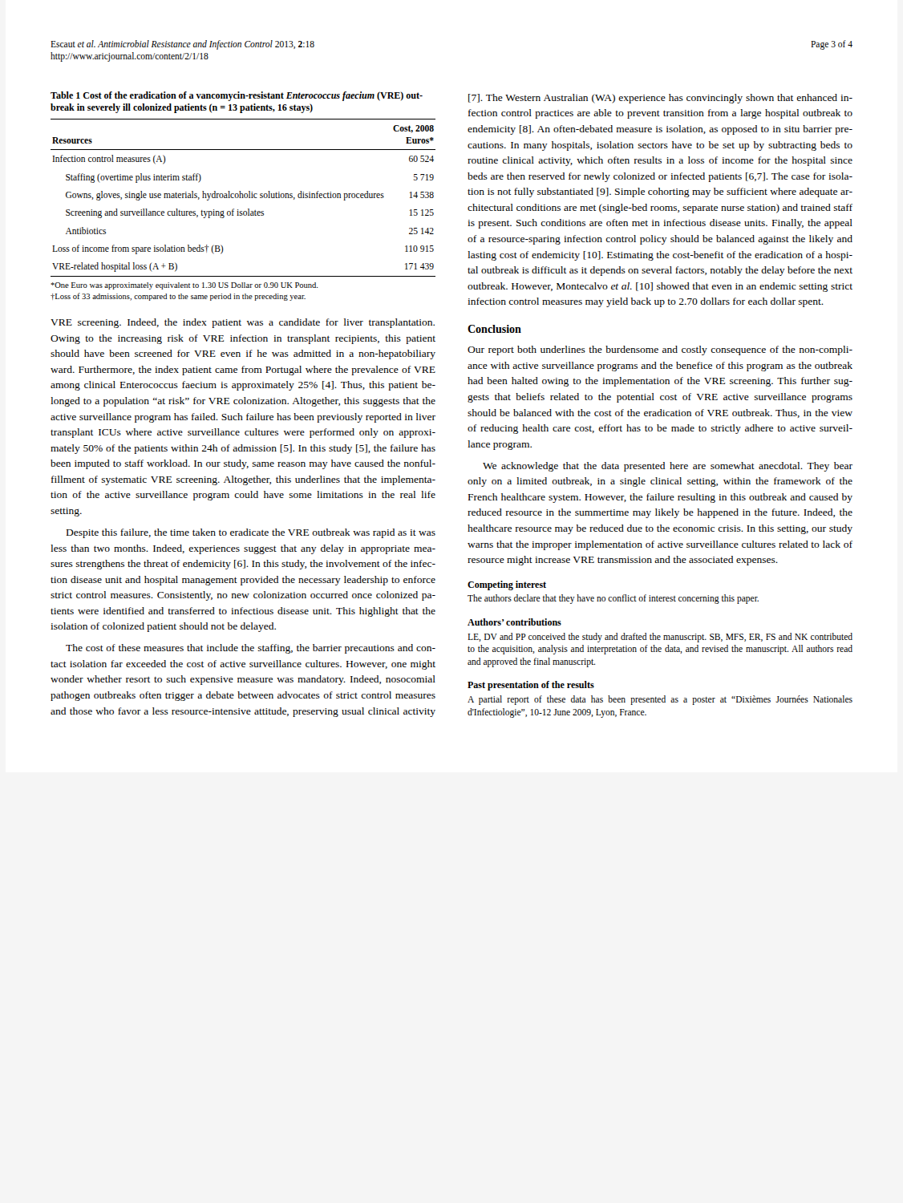Escaut et al. Antimicrobial Resistance and Infection Control 2013, 2:18
http://www.aricjournal.com/content/2/1/18
Page 3 of 4
Table 1 Cost of the eradication of a vancomycin-resistant Enterococcus faecium (VRE) outbreak in severely ill colonized patients (n = 13 patients, 16 stays)
| Resources | Cost, 2008 Euros* |
| --- | --- |
| Infection control measures (A) | 60 524 |
| Staffing (overtime plus interim staff) | 5 719 |
| Gowns, gloves, single use materials, hydroalcoholic solutions, disinfection procedures | 14 538 |
| Screening and surveillance cultures, typing of isolates | 15 125 |
| Antibiotics | 25 142 |
| Loss of income from spare isolation beds† (B) | 110 915 |
| VRE-related hospital loss (A + B) | 171 439 |
*One Euro was approximately equivalent to 1.30 US Dollar or 0.90 UK Pound.
†Loss of 33 admissions, compared to the same period in the preceding year.
VRE screening. Indeed, the index patient was a candidate for liver transplantation. Owing to the increasing risk of VRE infection in transplant recipients, this patient should have been screened for VRE even if he was admitted in a non-hepatobiliary ward. Furthermore, the index patient came from Portugal where the prevalence of VRE among clinical Enterococcus faecium is approximately 25% [4]. Thus, this patient belonged to a population “at risk” for VRE colonization. Altogether, this suggests that the active surveillance program has failed. Such failure has been previously reported in liver transplant ICUs where active surveillance cultures were performed only on approximately 50% of the patients within 24h of admission [5]. In this study [5], the failure has been imputed to staff workload. In our study, same reason may have caused the nonfulfillment of systematic VRE screening. Altogether, this underlines that the implementation of the active surveillance program could have some limitations in the real life setting.
Despite this failure, the time taken to eradicate the VRE outbreak was rapid as it was less than two months. Indeed, experiences suggest that any delay in appropriate measures strengthens the threat of endemicity [6]. In this study, the involvement of the infection disease unit and hospital management provided the necessary leadership to enforce strict control measures. Consistently, no new colonization occurred once colonized patients were identified and transferred to infectious disease unit. This highlight that the isolation of colonized patient should not be delayed.
The cost of these measures that include the staffing, the barrier precautions and contact isolation far exceeded the cost of active surveillance cultures. However, one might wonder whether resort to such expensive measure was mandatory. Indeed, nosocomial pathogen outbreaks often trigger a debate between advocates of strict control measures and those who favor a less resource-intensive attitude, preserving usual clinical activity [7]. The Western Australian (WA) experience has convincingly shown that enhanced infection control practices are able to prevent transition from a large hospital outbreak to endemicity [8]. An often-debated measure is isolation, as opposed to in situ barrier precautions. In many hospitals, isolation sectors have to be set up by subtracting beds to routine clinical activity, which often results in a loss of income for the hospital since beds are then reserved for newly colonized or infected patients [6,7]. The case for isolation is not fully substantiated [9]. Simple cohorting may be sufficient where adequate architectural conditions are met (single-bed rooms, separate nurse station) and trained staff is present. Such conditions are often met in infectious disease units. Finally, the appeal of a resource-sparing infection control policy should be balanced against the likely and lasting cost of endemicity [10]. Estimating the cost-benefit of the eradication of a hospital outbreak is difficult as it depends on several factors, notably the delay before the next outbreak. However, Montecalvo et al. [10] showed that even in an endemic setting strict infection control measures may yield back up to 2.70 dollars for each dollar spent.
Conclusion
Our report both underlines the burdensome and costly consequence of the non-compliance with active surveillance programs and the benefice of this program as the outbreak had been halted owing to the implementation of the VRE screening. This further suggests that beliefs related to the potential cost of VRE active surveillance programs should be balanced with the cost of the eradication of VRE outbreak. Thus, in the view of reducing health care cost, effort has to be made to strictly adhere to active surveillance program.
We acknowledge that the data presented here are somewhat anecdotal. They bear only on a limited outbreak, in a single clinical setting, within the framework of the French healthcare system. However, the failure resulting in this outbreak and caused by reduced resource in the summertime may likely be happened in the future. Indeed, the healthcare resource may be reduced due to the economic crisis. In this setting, our study warns that the improper implementation of active surveillance cultures related to lack of resource might increase VRE transmission and the associated expenses.
Competing interest
The authors declare that they have no conflict of interest concerning this paper.
Authors’ contributions
LE, DV and PP conceived the study and drafted the manuscript. SB, MFS, ER, FS and NK contributed to the acquisition, analysis and interpretation of the data, and revised the manuscript. All authors read and approved the final manuscript.
Past presentation of the results
A partial report of these data has been presented as a poster at “Dixièmes Journées Nationales d'Infectiologie”, 10-12 June 2009, Lyon, France.